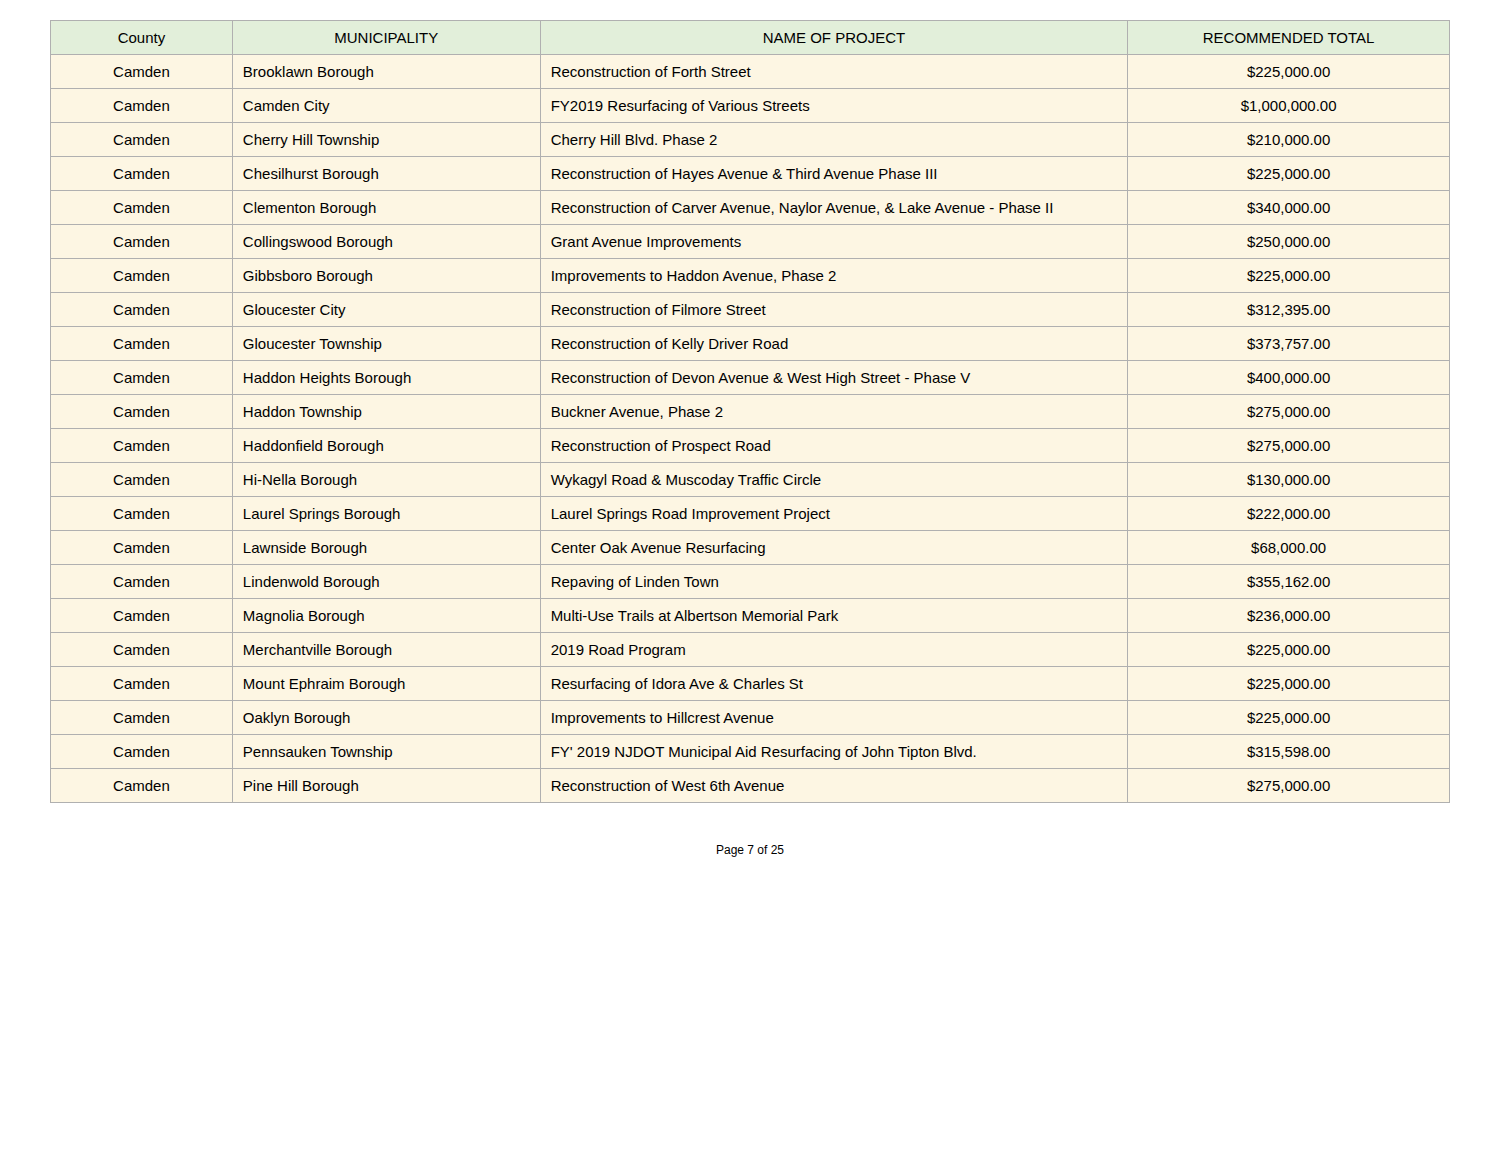| County | MUNICIPALITY | NAME OF PROJECT | RECOMMENDED TOTAL |
| --- | --- | --- | --- |
| Camden | Brooklawn Borough | Reconstruction of Forth Street | $225,000.00 |
| Camden | Camden City | FY2019 Resurfacing of Various Streets | $1,000,000.00 |
| Camden | Cherry Hill Township | Cherry Hill Blvd. Phase 2 | $210,000.00 |
| Camden | Chesilhurst Borough | Reconstruction of Hayes Avenue & Third Avenue Phase III | $225,000.00 |
| Camden | Clementon Borough | Reconstruction of Carver Avenue, Naylor Avenue, & Lake Avenue - Phase II | $340,000.00 |
| Camden | Collingswood Borough | Grant Avenue Improvements | $250,000.00 |
| Camden | Gibbsboro Borough | Improvements to Haddon Avenue, Phase 2 | $225,000.00 |
| Camden | Gloucester City | Reconstruction of Filmore Street | $312,395.00 |
| Camden | Gloucester Township | Reconstruction of Kelly Driver Road | $373,757.00 |
| Camden | Haddon Heights Borough | Reconstruction of Devon Avenue & West High Street - Phase V | $400,000.00 |
| Camden | Haddon Township | Buckner Avenue, Phase 2 | $275,000.00 |
| Camden | Haddonfield Borough | Reconstruction of Prospect Road | $275,000.00 |
| Camden | Hi-Nella Borough | Wykagyl Road & Muscoday Traffic Circle | $130,000.00 |
| Camden | Laurel Springs Borough | Laurel Springs Road Improvement Project | $222,000.00 |
| Camden | Lawnside Borough | Center Oak Avenue Resurfacing | $68,000.00 |
| Camden | Lindenwold Borough | Repaving of Linden Town | $355,162.00 |
| Camden | Magnolia Borough | Multi-Use Trails at Albertson Memorial Park | $236,000.00 |
| Camden | Merchantville Borough | 2019 Road Program | $225,000.00 |
| Camden | Mount Ephraim Borough | Resurfacing of Idora Ave & Charles St | $225,000.00 |
| Camden | Oaklyn Borough | Improvements to Hillcrest Avenue | $225,000.00 |
| Camden | Pennsauken Township | FY' 2019 NJDOT Municipal Aid Resurfacing of John Tipton Blvd. | $315,598.00 |
| Camden | Pine Hill Borough | Reconstruction of West 6th Avenue | $275,000.00 |
Page 7 of 25